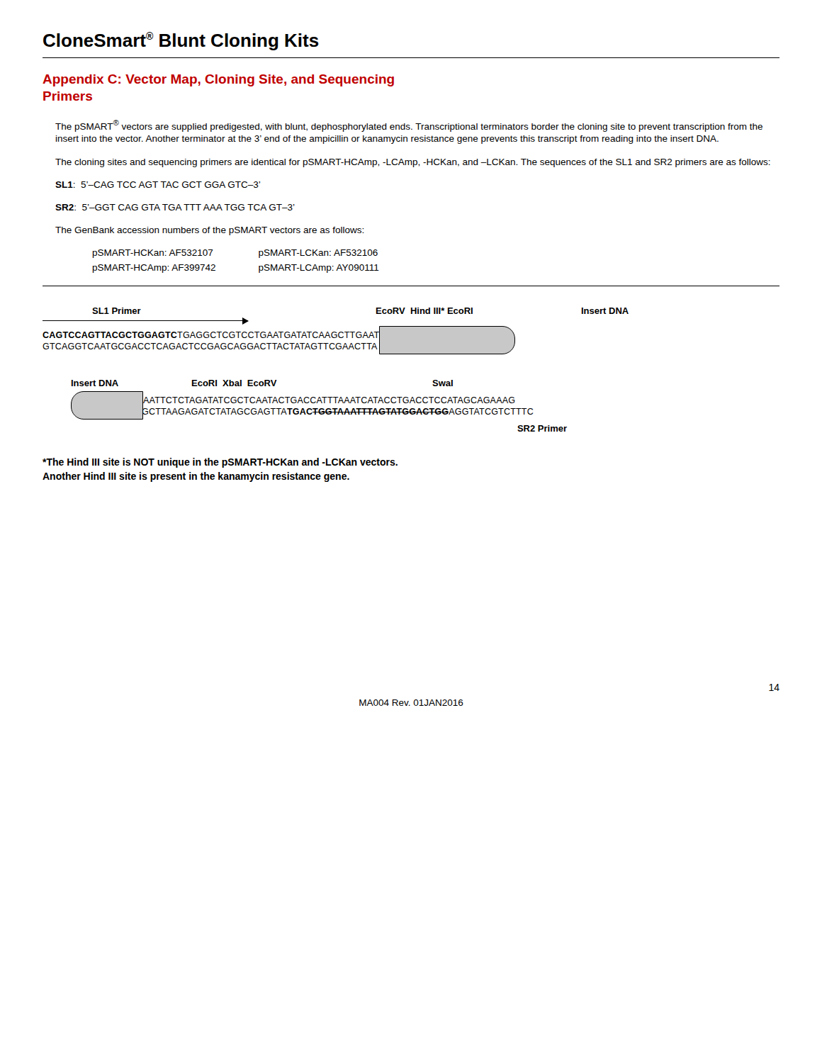CloneSmart® Blunt Cloning Kits
Appendix C: Vector Map, Cloning Site, and Sequencing
Primers
The pSMART® vectors are supplied predigested, with blunt, dephosphorylated ends. Transcriptional terminators border the cloning site to prevent transcription from the insert into the vector. Another terminator at the 3’ end of the ampicillin or kanamycin resistance gene prevents this transcript from reading into the insert DNA.
The cloning sites and sequencing primers are identical for pSMART-HCAmp, -LCAmp, -HCKan, and –LCKan. The sequences of the SL1 and SR2 primers are as follows:
SL1: 5’–CAG TCC AGT TAC GCT GGA GTC–3’
SR2: 5’–GGT CAG GTA TGA TTT AAA TGG TCA GT–3’
The GenBank accession numbers of the pSMART vectors are as follows:
| pSMART-HCKan: AF532107 | pSMART-LCKan: AF532106 |
| pSMART-HCAmp: AF399742 | pSMART-LCAmp: AY090111 |
SL1 Primer EcoRV Hind III* EcoRI Insert DNA
CAGTCCAGTTACGCTGGAGTCTGAGGCTCGTCCTGAATGATATCAAGCTTGAAT
GTCAGGTCAATGCGACCTCAGACTCCGAGCAGGACTTACTATAGTTCGAACTTA
Insert DNA EcoRI XbaI EcoRV SwaI
AATTCTCTAGATATCGCTCAATACTGACCATTTAAATCATACCTGACCTCCATAGCAGAAAG
...CTGCTTAAGAGATCTATAGCGAGTTATGACTGGTAAATTTAGTATGGACTGGAGGTATCGTCTTTC
SR2 Primer
*The Hind III site is NOT unique in the pSMART-HCKan and -LCKan vectors.
Another Hind III site is present in the kanamycin resistance gene.
14 MA004 Rev. 01JAN2016